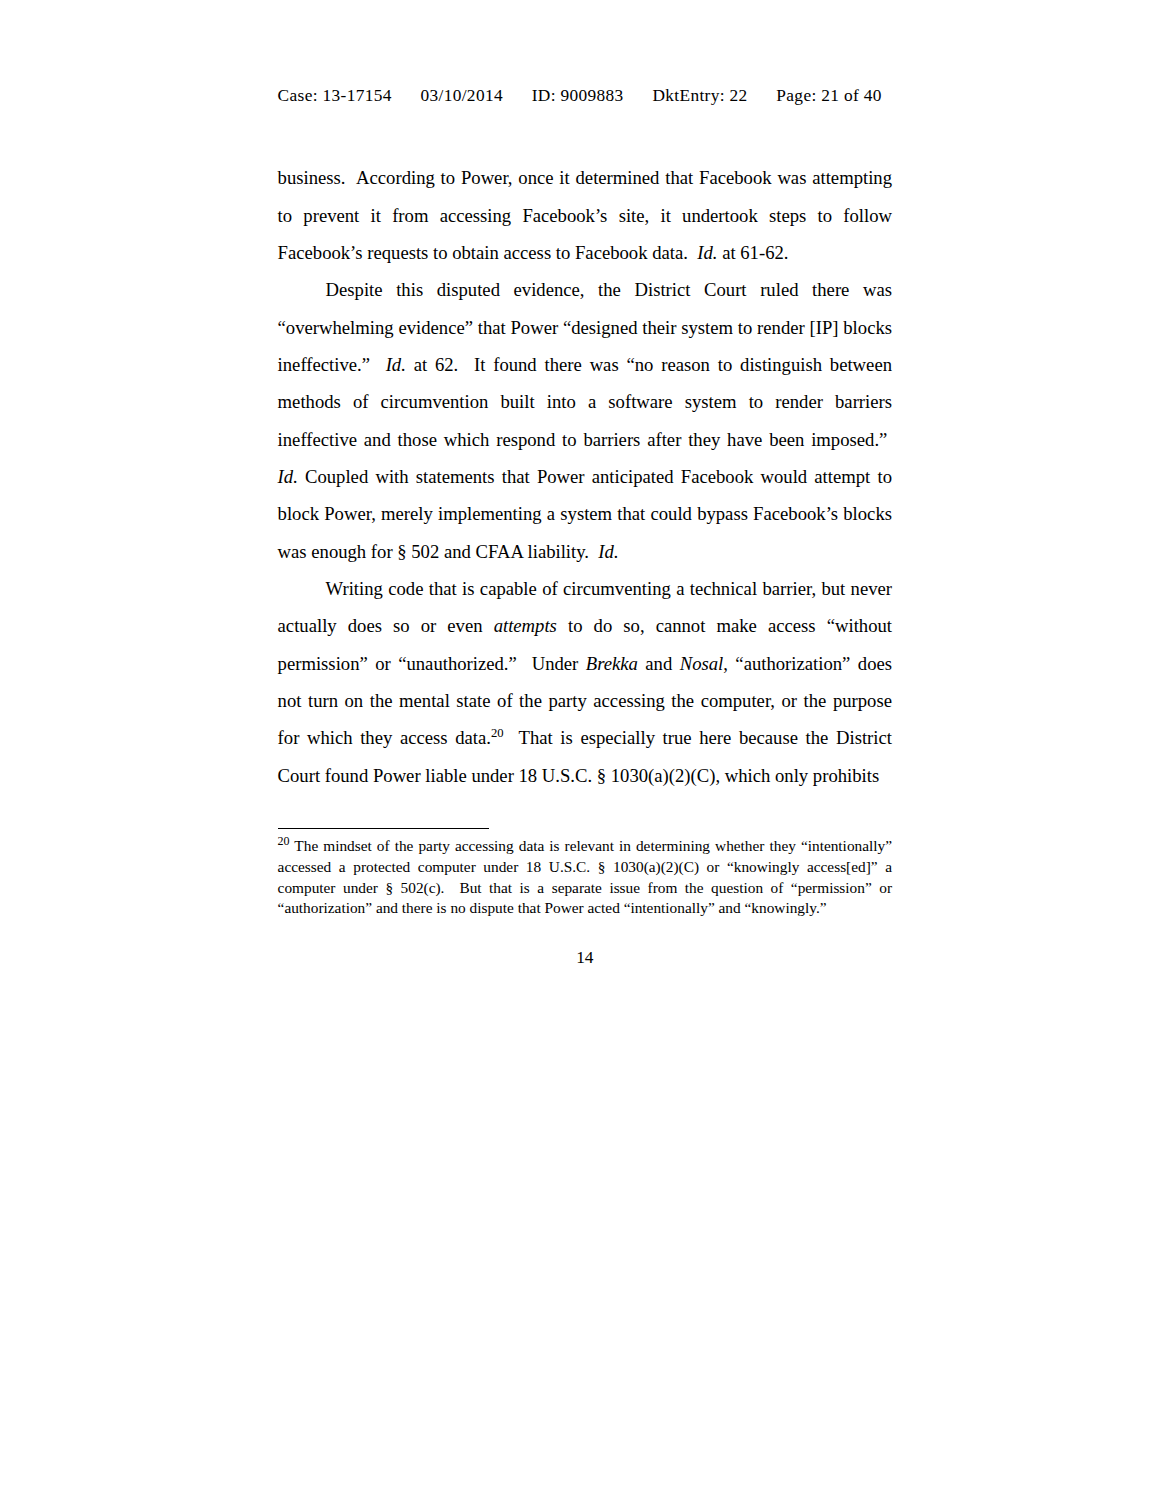Case: 13-1715403/10/2014 ID: 9009883 DktEntry: 22 Page: 21 of 40
business. According to Power, once it determined that Facebook was attempting to prevent it from accessing Facebook’s site, it undertook steps to follow Facebook’s requests to obtain access to Facebook data. Id. at 61-62.
Despite this disputed evidence, the District Court ruled there was “overwhelming evidence” that Power “designed their system to render [IP] blocks ineffective.” Id. at 62. It found there was “no reason to distinguish between methods of circumvention built into a software system to render barriers ineffective and those which respond to barriers after they have been imposed.” Id. Coupled with statements that Power anticipated Facebook would attempt to block Power, merely implementing a system that could bypass Facebook’s blocks was enough for § 502 and CFAA liability. Id.
Writing code that is capable of circumventing a technical barrier, but never actually does so or even attempts to do so, cannot make access “without permission” or “unauthorized.” Under Brekka and Nosal, “authorization” does not turn on the mental state of the party accessing the computer, or the purpose for which they access data.20 That is especially true here because the District Court found Power liable under 18 U.S.C. § 1030(a)(2)(C), which only prohibits
20 The mindset of the party accessing data is relevant in determining whether they “intentionally” accessed a protected computer under 18 U.S.C. § 1030(a)(2)(C) or “knowingly access[ed]” a computer under § 502(c). But that is a separate issue from the question of “permission” or “authorization” and there is no dispute that Power acted “intentionally” and “knowingly.”
14